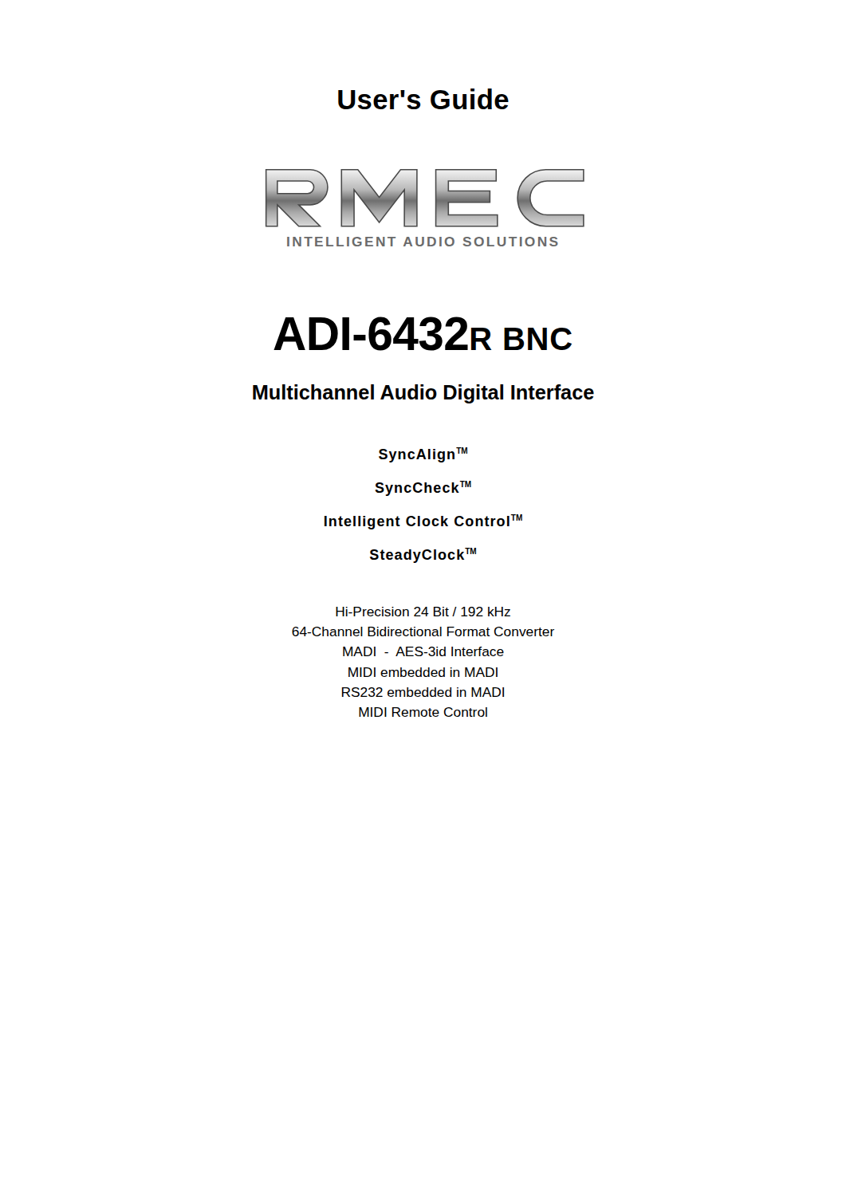User's Guide
INTELLIGENT AUDIO SOLUTIONS
ADI-6432R BNC
Multichannel Audio Digital Interface
SyncAlignTM
SyncCheckTM
Intelligent Clock ControlTM
SteadyClockTM
Hi-Precision 24 Bit / 192 kHz
64-Channel Bidirectional Format Converter
MADI - AES-3id Interface
MIDI embedded in MADI
RS232 embedded in MADI
MIDI Remote Control